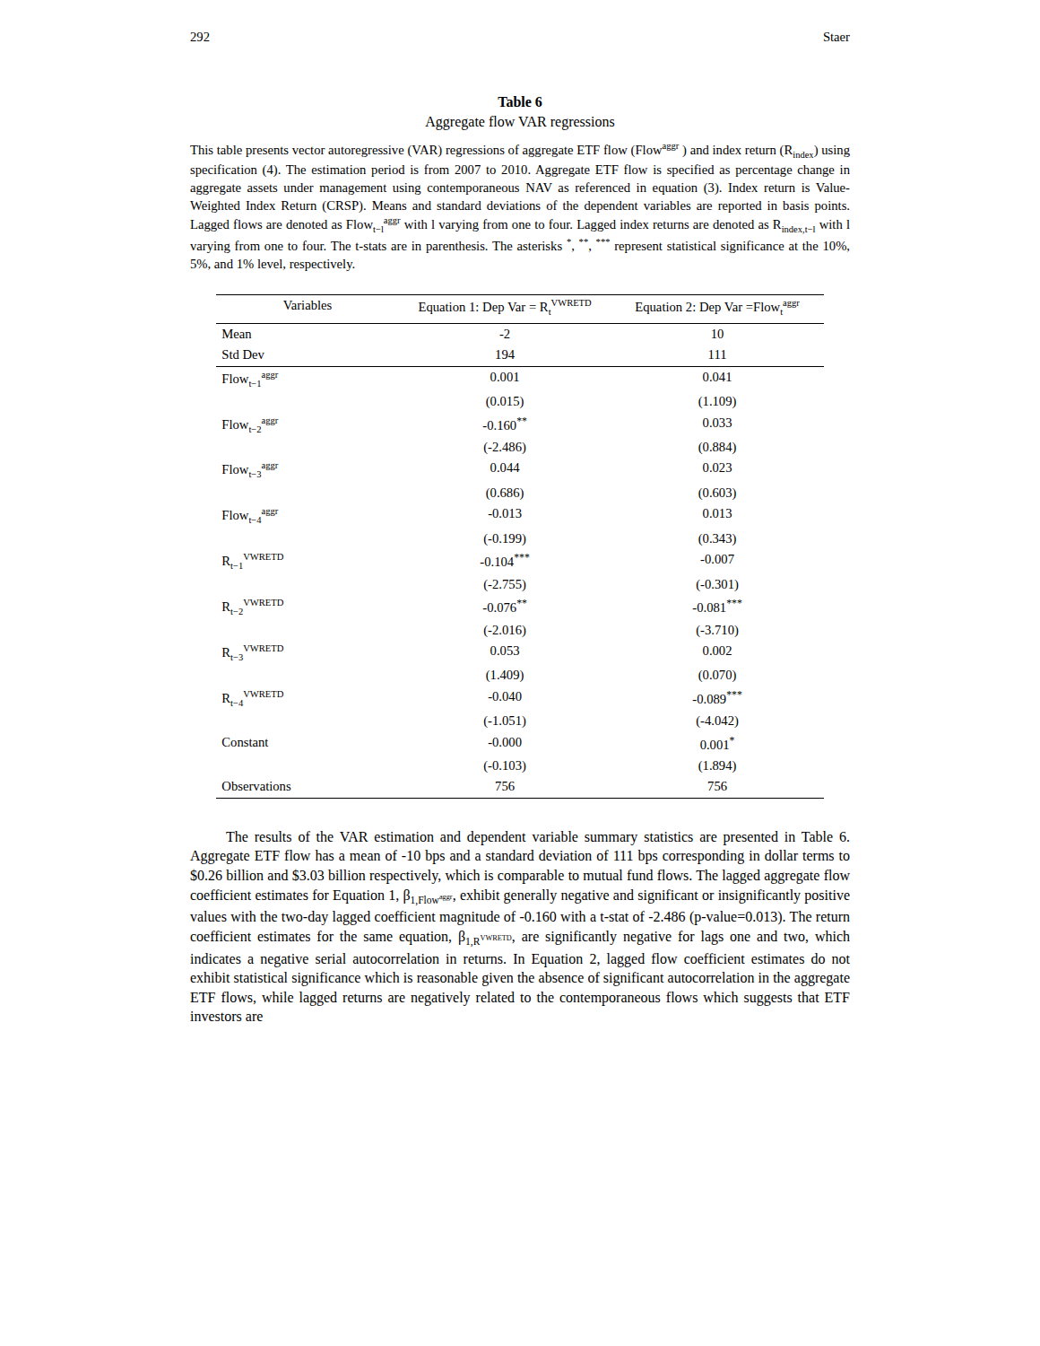292 Staer
Table 6
Aggregate flow VAR regressions
This table presents vector autoregressive (VAR) regressions of aggregate ETF flow (Flowaggr ) and index return (Rindex) using specification (4). The estimation period is from 2007 to 2010. Aggregate ETF flow is specified as percentage change in aggregate assets under management using contemporaneous NAV as referenced in equation (3). Index return is Value-Weighted Index Return (CRSP). Means and standard deviations of the dependent variables are reported in basis points. Lagged flows are denoted as Flowt−laggr with l varying from one to four. Lagged index returns are denoted as Rindex,t−l with l varying from one to four. The t-stats are in parenthesis. The asterisks *, **, *** represent statistical significance at the 10%, 5%, and 1% level, respectively.
| Variables | Equation 1: Dep Var = R t VWRETD | Equation 2: Dep Var =Flow t aggr |
| --- | --- | --- |
| Mean | -2 | 10 |
| Std Dev | 194 | 111 |
| Flow t−1 aggr | 0.001 | 0.041 |
| | (0.015) | (1.109) |
| Flow t−2 aggr | -0.160 ** | 0.033 |
| | (-2.486) | (0.884) |
| Flow t−3 aggr | 0.044 | 0.023 |
| | (0.686) | (0.603) |
| Flow t−4 aggr | -0.013 | 0.013 |
| | (-0.199) | (0.343) |
| R t−1 VWRETD | -0.104 *** | -0.007 |
| | (-2.755) | (-0.301) |
| R t−2 VWRETD | -0.076 ** | -0.081 *** |
| | (-2.016) | (-3.710) |
| R t−3 VWRETD | 0.053 | 0.002 |
| | (1.409) | (0.070) |
| R t−4 VWRETD | -0.040 | -0.089 *** |
| | (-1.051) | (-4.042) |
| Constant | -0.000 | 0.001 * |
| | (-0.103) | (1.894) |
| Observations | 756 | 756 |
The results of the VAR estimation and dependent variable summary statistics are presented in Table 6. Aggregate ETF flow has a mean of -10 bps and a standard deviation of 111 bps corresponding in dollar terms to $0.26 billion and $3.03 billion respectively, which is comparable to mutual fund flows. The lagged aggregate flow coefficient estimates for Equation 1, β1,Flowaggr, exhibit generally negative and significant or insignificantly positive values with the two-day lagged coefficient magnitude of -0.160 with a t-stat of -2.486 (p-value=0.013). The return coefficient estimates for the same equation, β1,RVWRETD, are significantly negative for lags one and two, which indicates a negative serial autocorrelation in returns. In Equation 2, lagged flow coefficient estimates do not exhibit statistical significance which is reasonable given the absence of significant autocorrelation in the aggregate ETF flows, while lagged returns are negatively related to the contemporaneous flows which suggests that ETF investors are